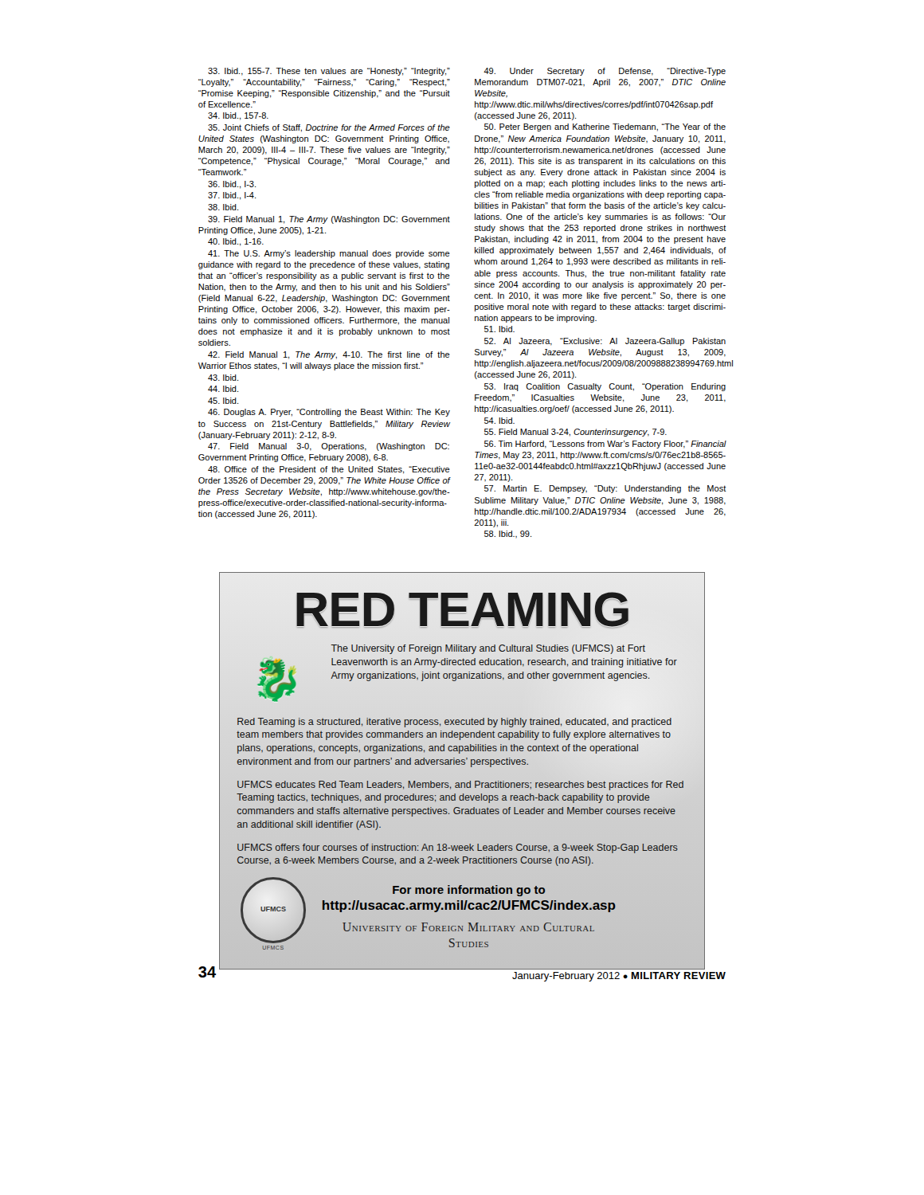33. Ibid., 155-7. These ten values are “Honesty,” “Integrity,” “Loyalty,” “Accountability,” “Fairness,” “Caring,” “Respect,” “Promise Keeping,” “Responsible Citizenship,” and the “Pursuit of Excellence.”
34. Ibid., 157-8.
35. Joint Chiefs of Staff, Doctrine for the Armed Forces of the United States (Washington DC: Government Printing Office, March 20, 2009), III-4 – III-7. These five values are “Integrity,” “Competence,” “Physical Courage,” “Moral Courage,” and “Teamwork.”
36. Ibid., I-3.
37. Ibid., I-4.
38. Ibid.
39. Field Manual 1, The Army (Washington DC: Government Printing Office, June 2005), 1-21.
40. Ibid., 1-16.
41. The U.S. Army’s leadership manual does provide some guidance with regard to the precedence of these values, stating that an “officer’s responsibility as a public servant is first to the Nation, then to the Army, and then to his unit and his Soldiers” (Field Manual 6-22, Leadership, Washington DC: Government Printing Office, October 2006, 3-2). However, this maxim pertains only to commissioned officers. Furthermore, the manual does not emphasize it and it is probably unknown to most soldiers.
42. Field Manual 1, The Army, 4-10. The first line of the Warrior Ethos states, “I will always place the mission first.”
43. Ibid.
44. Ibid.
45. Ibid.
46. Douglas A. Pryer, “Controlling the Beast Within: The Key to Success on 21st-Century Battlefields,” Military Review (January-February 2011): 2-12, 8-9.
47. Field Manual 3-0, Operations, (Washington DC: Government Printing Office, February 2008), 6-8.
48. Office of the President of the United States, “Executive Order 13526 of December 29, 2009,” The White House Office of the Press Secretary Website, http://www.whitehouse.gov/the-press-office/executive-order-classified-national-security-information (accessed June 26, 2011).
49. Under Secretary of Defense, “Directive-Type Memorandum DTM07-021, April 26, 2007,” DTIC Online Website, http://www.dtic.mil/whs/directives/corres/pdf/int070426sap.pdf (accessed June 26, 2011).
50. Peter Bergen and Katherine Tiedemann, “The Year of the Drone,” New America Foundation Website, January 10, 2011, http://counterterrorism.newamerica.net/drones (accessed June 26, 2011). This site is as transparent in its calculations on this subject as any. Every drone attack in Pakistan since 2004 is plotted on a map; each plotting includes links to the news articles “from reliable media organizations with deep reporting capabilities in Pakistan” that form the basis of the article’s key calculations. One of the article’s key summaries is as follows: “Our study shows that the 253 reported drone strikes in northwest Pakistan, including 42 in 2011, from 2004 to the present have killed approximately between 1,557 and 2,464 individuals, of whom around 1,264 to 1,993 were described as militants in reliable press accounts. Thus, the true non-militant fatality rate since 2004 according to our analysis is approximately 20 percent. In 2010, it was more like five percent.” So, there is one positive moral note with regard to these attacks: target discrimination appears to be improving.
51. Ibid.
52. Al Jazeera, “Exclusive: Al Jazeera-Gallup Pakistan Survey,” Al Jazeera Website, August 13, 2009, http://english.aljazeera.net/focus/2009/08/2009888238994769.html (accessed June 26, 2011).
53. Iraq Coalition Casualty Count, “Operation Enduring Freedom,” ICasualties Website, June 23, 2011, http://icasualties.org/oef/ (accessed June 26, 2011).
54. Ibid.
55. Field Manual 3-24, Counterinsurgency, 7-9.
56. Tim Harford, “Lessons from War’s Factory Floor,” Financial Times, May 23, 2011, http://www.ft.com/cms/s/0/76ec21b8-8565-11e0-ae32-00144feabdc0.html#axzz1QbRhjuwJ (accessed June 27, 2011).
57. Martin E. Dempsey, “Duty: Understanding the Most Sublime Military Value,” DTIC Online Website, June 3, 1988, http://handle.dtic.mil/100.2/ADA197934 (accessed June 26, 2011), iii.
58. Ibid., 99.
RED TEAMING
🐉
The University of Foreign Military and Cultural Studies (UFMCS) at Fort Leavenworth is an Army-directed education, research, and training initiative for Army organizations, joint organizations, and other government agencies.
Red Teaming is a structured, iterative process, executed by highly trained, educated, and practiced team members that provides commanders an independent capability to fully explore alternatives to plans, operations, concepts, organizations, and capabilities in the context of the operational environment and from our partners’ and adversaries’ perspectives.
UFMCS educates Red Team Leaders, Members, and Practitioners; researches best practices for Red Teaming tactics, techniques, and procedures; and develops a reach-back capability to provide commanders and staffs alternative perspectives. Graduates of Leader and Member courses receive an additional skill identifier (ASI).
UFMCS offers four courses of instruction: An 18-week Leaders Course, a 9-week Stop-Gap Leaders Course, a 6-week Members Course, and a 2-week Practitioners Course (no ASI).
UFMCS
UFMCS
For more information go to
http://usacac.army.mil/cac2/UFMCS/index.asp
University of Foreign Military and Cultural Studies
34
January-February 2012 ● MILITARY REVIEW